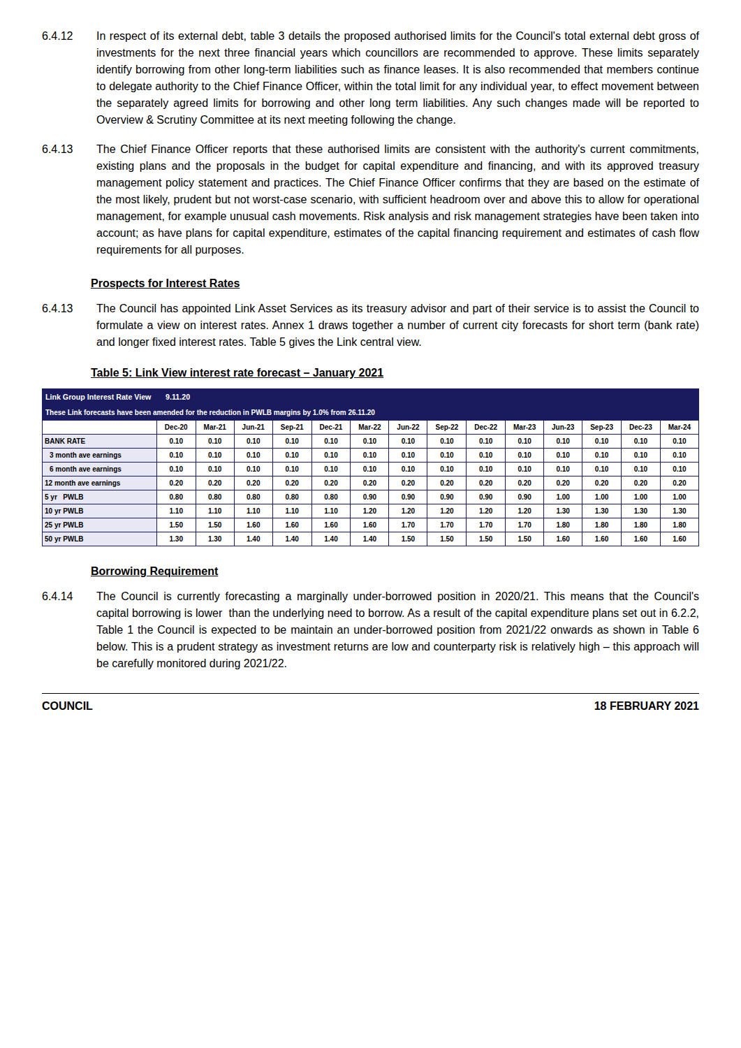6.4.12
In respect of its external debt, table 3 details the proposed authorised limits for the Council's total external debt gross of investments for the next three financial years which councillors are recommended to approve. These limits separately identify borrowing from other long-term liabilities such as finance leases. It is also recommended that members continue to delegate authority to the Chief Finance Officer, within the total limit for any individual year, to effect movement between the separately agreed limits for borrowing and other long term liabilities. Any such changes made will be reported to Overview & Scrutiny Committee at its next meeting following the change.
6.4.13
The Chief Finance Officer reports that these authorised limits are consistent with the authority's current commitments, existing plans and the proposals in the budget for capital expenditure and financing, and with its approved treasury management policy statement and practices. The Chief Finance Officer confirms that they are based on the estimate of the most likely, prudent but not worst-case scenario, with sufficient headroom over and above this to allow for operational management, for example unusual cash movements. Risk analysis and risk management strategies have been taken into account; as have plans for capital expenditure, estimates of the capital financing requirement and estimates of cash flow requirements for all purposes.
Prospects for Interest Rates
6.4.13
The Council has appointed Link Asset Services as its treasury advisor and part of their service is to assist the Council to formulate a view on interest rates. Annex 1 draws together a number of current city forecasts for short term (bank rate) and longer fixed interest rates. Table 5 gives the Link central view.
Table 5: Link View interest rate forecast – January 2021
| Link Group Interest Rate View 9.11.20 |
| --- |
| These Link forecasts have been amended for the reduction in PWLB margins by 1.0% from 26.11.20 |
| | Dec-20 | Mar-21 | Jun-21 | Sep-21 | Dec-21 | Mar-22 | Jun-22 | Sep-22 | Dec-22 | Mar-23 | Jun-23 | Sep-23 | Dec-23 | Mar-24 |
| BANK RATE | 0.10 | 0.10 | 0.10 | 0.10 | 0.10 | 0.10 | 0.10 | 0.10 | 0.10 | 0.10 | 0.10 | 0.10 | 0.10 | 0.10 |
| 3 month ave earnings | 0.10 | 0.10 | 0.10 | 0.10 | 0.10 | 0.10 | 0.10 | 0.10 | 0.10 | 0.10 | 0.10 | 0.10 | 0.10 | 0.10 |
| 6 month ave earnings | 0.10 | 0.10 | 0.10 | 0.10 | 0.10 | 0.10 | 0.10 | 0.10 | 0.10 | 0.10 | 0.10 | 0.10 | 0.10 | 0.10 |
| 12 month ave earnings | 0.20 | 0.20 | 0.20 | 0.20 | 0.20 | 0.20 | 0.20 | 0.20 | 0.20 | 0.20 | 0.20 | 0.20 | 0.20 | 0.20 |
| 5 yr PWLB | 0.80 | 0.80 | 0.80 | 0.80 | 0.80 | 0.90 | 0.90 | 0.90 | 0.90 | 0.90 | 1.00 | 1.00 | 1.00 | 1.00 |
| 10 yr PWLB | 1.10 | 1.10 | 1.10 | 1.10 | 1.10 | 1.20 | 1.20 | 1.20 | 1.20 | 1.20 | 1.30 | 1.30 | 1.30 | 1.30 |
| 25 yr PWLB | 1.50 | 1.50 | 1.60 | 1.60 | 1.60 | 1.60 | 1.70 | 1.70 | 1.70 | 1.70 | 1.80 | 1.80 | 1.80 | 1.80 |
| 50 yr PWLB | 1.30 | 1.30 | 1.40 | 1.40 | 1.40 | 1.40 | 1.50 | 1.50 | 1.50 | 1.50 | 1.60 | 1.60 | 1.60 | 1.60 |
Borrowing Requirement
6.4.14
The Council is currently forecasting a marginally under-borrowed position in 2020/21. This means that the Council's capital borrowing is lower than the underlying need to borrow. As a result of the capital expenditure plans set out in 6.2.2, Table 1 the Council is expected to be maintain an under-borrowed position from 2021/22 onwards as shown in Table 6 below. This is a prudent strategy as investment returns are low and counterparty risk is relatively high – this approach will be carefully monitored during 2021/22.
COUNCIL 18 FEBRUARY 2021